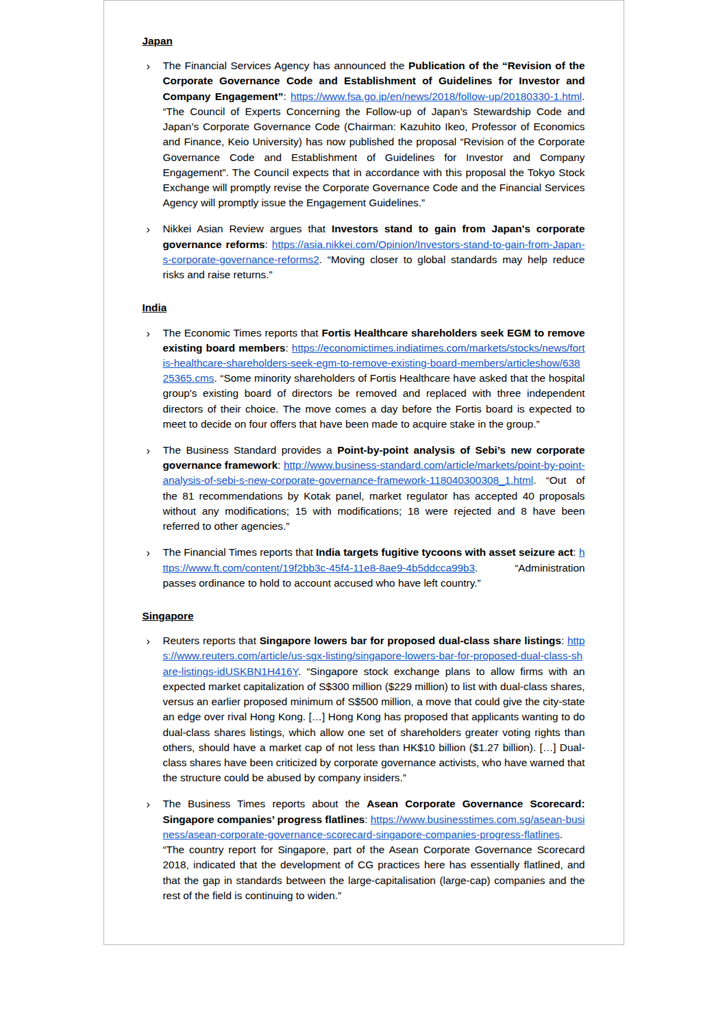Japan
The Financial Services Agency has announced the Publication of the “Revision of the Corporate Governance Code and Establishment of Guidelines for Investor and Company Engagement”: https://www.fsa.go.jp/en/news/2018/follow-up/20180330-1.html. “The Council of Experts Concerning the Follow-up of Japan’s Stewardship Code and Japan’s Corporate Governance Code (Chairman: Kazuhito Ikeo, Professor of Economics and Finance, Keio University) has now published the proposal “Revision of the Corporate Governance Code and Establishment of Guidelines for Investor and Company Engagement”. The Council expects that in accordance with this proposal the Tokyo Stock Exchange will promptly revise the Corporate Governance Code and the Financial Services Agency will promptly issue the Engagement Guidelines.”
Nikkei Asian Review argues that Investors stand to gain from Japan's corporate governance reforms: https://asia.nikkei.com/Opinion/Investors-stand-to-gain-from-Japan-s-corporate-governance-reforms2. “Moving closer to global standards may help reduce risks and raise returns.”
India
The Economic Times reports that Fortis Healthcare shareholders seek EGM to remove existing board members: https://economictimes.indiatimes.com/markets/stocks/news/fortis-healthcare-shareholders-seek-egm-to-remove-existing-board-members/articleshow/63825365.cms. “Some minority shareholders of Fortis Healthcare have asked that the hospital group's existing board of directors be removed and replaced with three independent directors of their choice. The move comes a day before the Fortis board is expected to meet to decide on four offers that have been made to acquire stake in the group.”
The Business Standard provides a Point-by-point analysis of Sebi’s new corporate governance framework: http://www.business-standard.com/article/markets/point-by-point-analysis-of-sebi-s-new-corporate-governance-framework-118040300308_1.html. “Out of the 81 recommendations by Kotak panel, market regulator has accepted 40 proposals without any modifications; 15 with modifications; 18 were rejected and 8 have been referred to other agencies.”
The Financial Times reports that India targets fugitive tycoons with asset seizure act: https://www.ft.com/content/19f2bb3c-45f4-11e8-8ae9-4b5ddcca99b3. “Administration passes ordinance to hold to account accused who have left country.”
Singapore
Reuters reports that Singapore lowers bar for proposed dual-class share listings: https://www.reuters.com/article/us-sgx-listing/singapore-lowers-bar-for-proposed-dual-class-share-listings-idUSKBN1H416Y. “Singapore stock exchange plans to allow firms with an expected market capitalization of S$300 million ($229 million) to list with dual-class shares, versus an earlier proposed minimum of S$500 million, a move that could give the city-state an edge over rival Hong Kong. […] Hong Kong has proposed that applicants wanting to do dual-class shares listings, which allow one set of shareholders greater voting rights than others, should have a market cap of not less than HK$10 billion ($1.27 billion). […] Dual-class shares have been criticized by corporate governance activists, who have warned that the structure could be abused by company insiders.”
The Business Times reports about the Asean Corporate Governance Scorecard: Singapore companies’ progress flatlines: https://www.businesstimes.com.sg/asean-business/asean-corporate-governance-scorecard-singapore-companies-progress-flatlines. “The country report for Singapore, part of the Asean Corporate Governance Scorecard 2018, indicated that the development of CG practices here has essentially flatlined, and that the gap in standards between the large-capitalisation (large-cap) companies and the rest of the field is continuing to widen.”